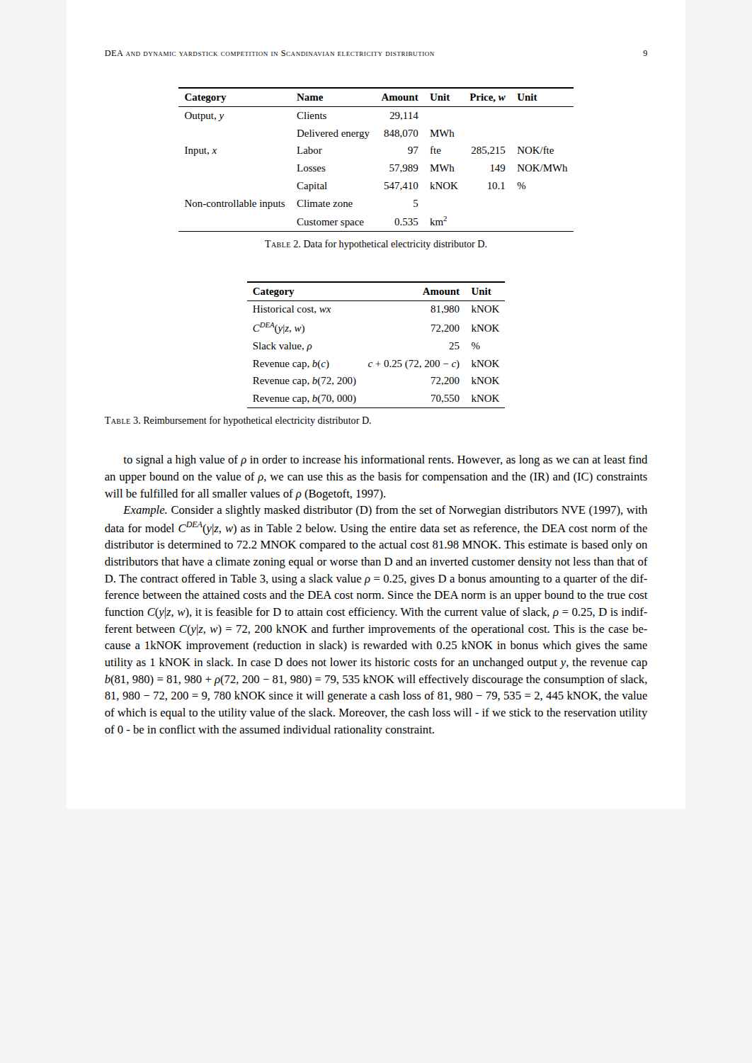DEA and dynamic yardstick competition in Scandinavian electricity distribution9
| Category | Name | Amount | Unit | Price, w | Unit |
| --- | --- | --- | --- | --- | --- |
| Output, y | Clients | 29,114 | | | |
| | Delivered energy | 848,070 | MWh | | |
| Input, x | Labor | 97 | fte | 285,215 | NOK/fte |
| | Losses | 57,989 | MWh | 149 | NOK/MWh |
| | Capital | 547,410 | kNOK | 10.1 | % |
| Non-controllable inputs | Climate zone | 5 | | | |
| | Customer space | 0.535 | km 2 | | |
Table 2. Data for hypothetical electricity distributor D.
| Category | Amount | Unit |
| --- | --- | --- |
| Historical cost, wx | 81,980 | kNOK |
| C DEA ( y / z , w ) | 72,200 | kNOK |
| Slack value, ρ | 25 | % |
| Revenue cap, b ( c ) | c + 0.25 (72, 200 − c ) | kNOK |
| Revenue cap, b (72, 200) | 72,200 | kNOK |
| Revenue cap, b (70, 000) | 70,550 | kNOK |
Table 3. Reimbursement for hypothetical electricity distributor D.
to signal a high value of ρ in order to increase his informational rents. However, as long as we can at least find an upper bound on the value of ρ, we can use this as the basis for compensation and the (IR) and (IC) constraints will be fulfilled for all smaller values of ρ (Bogetoft, 1997).
Example. Consider a slightly masked distributor (D) from the set of Norwegian distributors NVE (1997), with data for model CDEA(y|z, w) as in Table 2 below. Using the entire data set as reference, the DEA cost norm of the distributor is determined to 72.2 MNOK compared to the actual cost 81.98 MNOK. This estimate is based only on distributors that have a climate zoning equal or worse than D and an inverted customer density not less than that of D. The contract offered in Table 3, using a slack value ρ = 0.25, gives D a bonus amounting to a quarter of the difference between the attained costs and the DEA cost norm. Since the DEA norm is an upper bound to the true cost function C(y|z, w), it is feasible for D to attain cost efficiency. With the current value of slack, ρ = 0.25, D is indifferent between C(y|z, w) = 72, 200 kNOK and further improvements of the operational cost. This is the case because a 1kNOK improvement (reduction in slack) is rewarded with 0.25 kNOK in bonus which gives the same utility as 1 kNOK in slack. In case D does not lower its historic costs for an unchanged output y, the revenue cap b(81, 980) = 81, 980 + ρ(72, 200 − 81, 980) = 79, 535 kNOK will effectively discourage the consumption of slack, 81, 980 − 72, 200 = 9, 780 kNOK since it will generate a cash loss of 81, 980 − 79, 535 = 2, 445 kNOK, the value of which is equal to the utility value of the slack. Moreover, the cash loss will - if we stick to the reservation utility of 0 - be in conflict with the assumed individual rationality constraint.